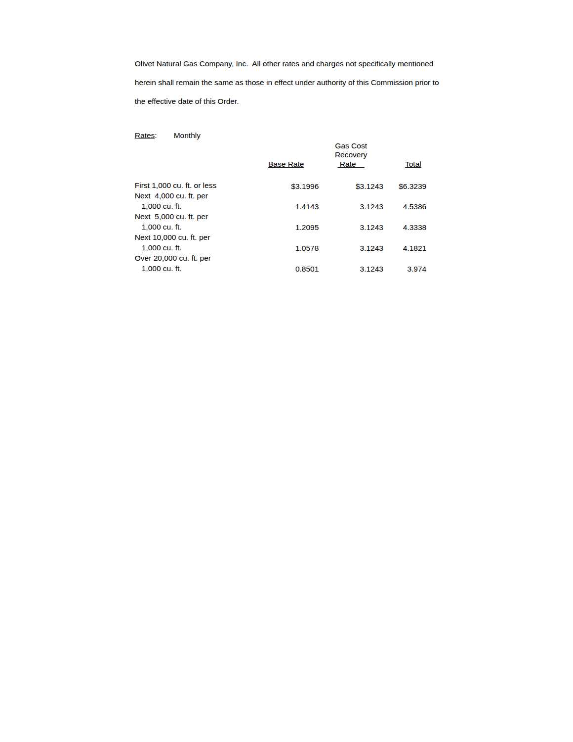Olivet Natural Gas Company, Inc. All other rates and charges not specifically mentioned herein shall remain the same as those in effect under authority of this Commission prior to the effective date of this Order.
Rates:Monthly
| | Base Rate | Gas Cost Recovery Rate | Total |
| --- | --- | --- | --- |
| First 1,000 cu. ft. or less | $3.1996 | $3.1243 | $6.3239 |
| Next 4,000 cu. ft. per 1,000 cu. ft. | 1.4143 | 3.1243 | 4.5386 |
| Next 5,000 cu. ft. per 1,000 cu. ft. | 1.2095 | 3.1243 | 4.3338 |
| Next 10,000 cu. ft. per 1,000 cu. ft. | 1.0578 | 3.1243 | 4.1821 |
| Over 20,000 cu. ft. per 1,000 cu. ft. | 0.8501 | 3.1243 | 3.974 |